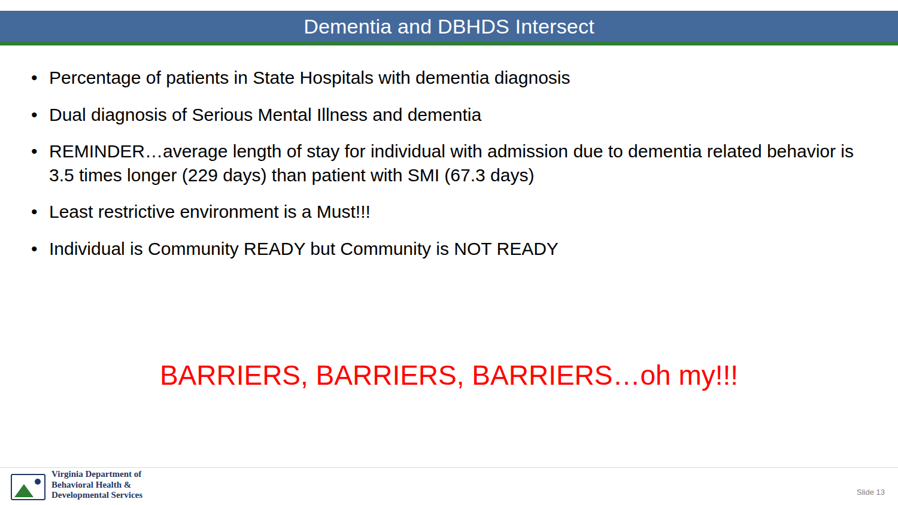Dementia and DBHDS Intersect
Percentage of patients in State Hospitals with dementia diagnosis
Dual diagnosis of Serious Mental Illness and dementia
REMINDER…average length of stay for individual with admission due to dementia related behavior is 3.5 times longer (229 days) than patient with SMI (67.3 days)
Least restrictive environment is a Must!!!
Individual is Community READY but Community is NOT READY
BARRIERS, BARRIERS, BARRIERS…oh my!!!
Virginia Department of
Behavioral Health &
Developmental Services
Slide 13